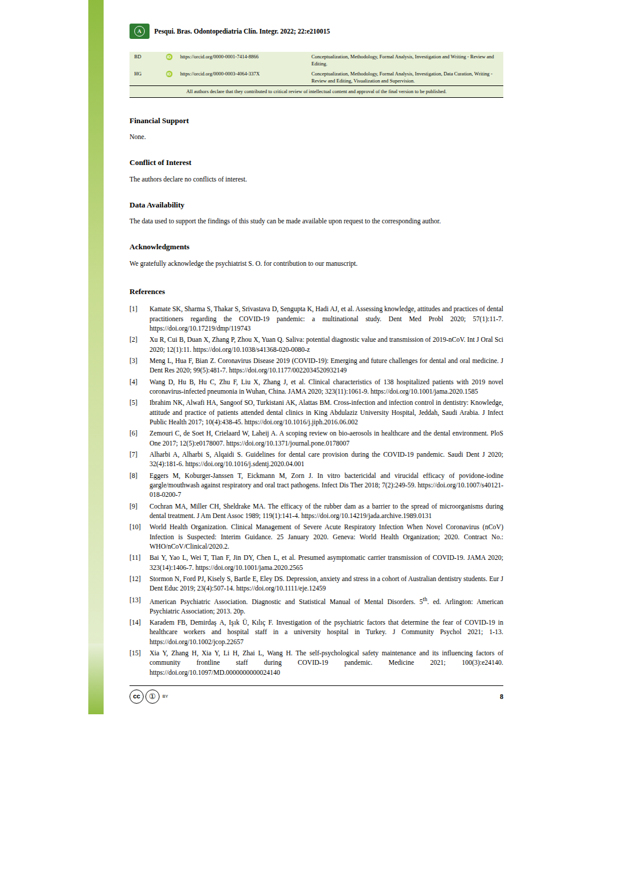A
Pesqui. Bras. Odontopediatria Clín. Integr. 2022; 22:e210015
| BD | iD | https://orcid.org/0000-0001-7414-8866 | Conceptualization, Methodology, Formal Analysis, Investigation and Writing - Review and Editing. |
| HG | iD | https://orcid.org/0000-0003-4064-337X | Conceptualization, Methodology, Formal Analysis, Investigation, Data Curation, Writing - Review and Editing, Visualization and Supervision. |
| All authors declare that they contributed to critical review of intellectual content and approval of the final version to be published. |
Financial Support
None.
Conflict of Interest
The authors declare no conflicts of interest.
Data Availability
The data used to support the findings of this study can be made available upon request to the corresponding author.
Acknowledgments
We gratefully acknowledge the psychiatrist S. O. for contribution to our manuscript.
References
[1] Kamate SK, Sharma S, Thakar S, Srivastava D, Sengupta K, Hadi AJ, et al. Assessing knowledge, attitudes and practices of dental practitioners regarding the COVID-19 pandemic: a multinational study. Dent Med Probl 2020; 57(1):11-7. https://doi.org/10.17219/dmp/119743
[2] Xu R, Cui B, Duan X, Zhang P, Zhou X, Yuan Q. Saliva: potential diagnostic value and transmission of 2019-nCoV. Int J Oral Sci 2020; 12(1):11. https://doi.org/10.1038/s41368-020-0080-z
[3] Meng L, Hua F, Bian Z. Coronavirus Disease 2019 (COVID-19): Emerging and future challenges for dental and oral medicine. J Dent Res 2020; 99(5):481-7. https://doi.org/10.1177/0022034520932149
[4] Wang D, Hu B, Hu C, Zhu F, Liu X, Zhang J, et al. Clinical characteristics of 138 hospitalized patients with 2019 novel coronavirus-infected pneumonia in Wuhan, China. JAMA 2020; 323(11):1061-9. https://doi.org/10.1001/jama.2020.1585
[5] Ibrahim NK, Alwafi HA, Sangoof SO, Turkistani AK, Alattas BM. Cross-infection and infection control in dentistry: Knowledge, attitude and practice of patients attended dental clinics in King Abdulaziz University Hospital, Jeddah, Saudi Arabia. J Infect Public Health 2017; 10(4):438-45. https://doi.org/10.1016/j.jiph.2016.06.002
[6] Zemouri C, de Soet H, Crielaard W, Laheij A. A scoping review on bio-aerosols in healthcare and the dental environment. PloS One 2017; 12(5):e0178007. https://doi.org/10.1371/journal.pone.0178007
[7] Alharbi A, Alharbi S, Alqaidi S. Guidelines for dental care provision during the COVID-19 pandemic. Saudi Dent J 2020; 32(4):181-6. https://doi.org/10.1016/j.sdentj.2020.04.001
[8] Eggers M, Koburger-Janssen T, Eickmann M, Zorn J. In vitro bactericidal and virucidal efficacy of povidone-iodine gargle/mouthwash against respiratory and oral tract pathogens. Infect Dis Ther 2018; 7(2):249-59. https://doi.org/10.1007/s40121-018-0200-7
[9] Cochran MA, Miller CH, Sheldrake MA. The efficacy of the rubber dam as a barrier to the spread of microorganisms during dental treatment. J Am Dent Assoc 1989; 119(1):141-4. https://doi.org/10.14219/jada.archive.1989.0131
[10] World Health Organization. Clinical Management of Severe Acute Respiratory Infection When Novel Coronavirus (nCoV) Infection is Suspected: Interim Guidance. 25 January 2020. Geneva: World Health Organization; 2020. Contract No.: WHO/nCoV/Clinical/2020.2.
[11] Bai Y, Yao L, Wei T, Tian F, Jin DY, Chen L, et al. Presumed asymptomatic carrier transmission of COVID-19. JAMA 2020; 323(14):1406-7. https://doi.org/10.1001/jama.2020.2565
[12] Stormon N, Ford PJ, Kisely S, Bartle E, Eley DS. Depression, anxiety and stress in a cohort of Australian dentistry students. Eur J Dent Educ 2019; 23(4):507-14. https://doi.org/10.1111/eje.12459
[13] American Psychiatric Association. Diagnostic and Statistical Manual of Mental Disorders. 5th. ed. Arlington: American Psychiatric Association; 2013. 20p.
[14] Karadem FB, Demirdaş A, Işık Ü, Kılıç F. Investigation of the psychiatric factors that determine the fear of COVID-19 in healthcare workers and hospital staff in a university hospital in Turkey. J Community Psychol 2021; 1-13. https://doi.org/10.1002/jcop.22657
[15] Xia Y, Zhang H, Xia Y, Li H, Zhai L, Wang H. The self-psychological safety maintenance and its influencing factors of community frontline staff during COVID-19 pandemic. Medicine 2021; 100(3):e24140. https://doi.org/10.1097/MD.0000000000024140
cc
①
BY
8